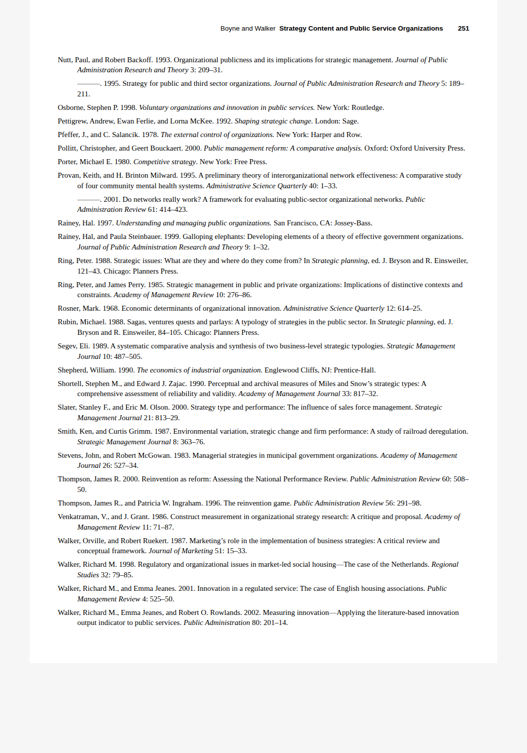Boyne and Walker Strategy Content and Public Service Organizations 251
Nutt, Paul, and Robert Backoff. 1993. Organizational publicness and its implications for strategic management. Journal of Public Administration Research and Theory 3: 209–31.
———. 1995. Strategy for public and third sector organizations. Journal of Public Administration Research and Theory 5: 189–211.
Osborne, Stephen P. 1998. Voluntary organizations and innovation in public services. New York: Routledge.
Pettigrew, Andrew, Ewan Ferlie, and Lorna McKee. 1992. Shaping strategic change. London: Sage.
Pfeffer, J., and C. Salancik. 1978. The external control of organizations. New York: Harper and Row.
Pollitt, Christopher, and Geert Bouckaert. 2000. Public management reform: A comparative analysis. Oxford: Oxford University Press.
Porter, Michael E. 1980. Competitive strategy. New York: Free Press.
Provan, Keith, and H. Brinton Milward. 1995. A preliminary theory of interorganizational network effectiveness: A comparative study of four community mental health systems. Administrative Science Quarterly 40: 1–33.
———. 2001. Do networks really work? A framework for evaluating public-sector organizational networks. Public Administration Review 61: 414–423.
Rainey, Hal. 1997. Understanding and managing public organizations. San Francisco, CA: Jossey-Bass.
Rainey, Hal, and Paula Steinbauer. 1999. Galloping elephants: Developing elements of a theory of effective government organizations. Journal of Public Administration Research and Theory 9: 1–32.
Ring, Peter. 1988. Strategic issues: What are they and where do they come from? In Strategic planning, ed. J. Bryson and R. Einsweiler, 121–43. Chicago: Planners Press.
Ring, Peter, and James Perry. 1985. Strategic management in public and private organizations: Implications of distinctive contexts and constraints. Academy of Management Review 10: 276–86.
Rosner, Mark. 1968. Economic determinants of organizational innovation. Administrative Science Quarterly 12: 614–25.
Rubin, Michael. 1988. Sagas, ventures quests and parlays: A typology of strategies in the public sector. In Strategic planning, ed. J. Bryson and R. Einsweiler, 84–105. Chicago: Planners Press.
Segev, Eli. 1989. A systematic comparative analysis and synthesis of two business-level strategic typologies. Strategic Management Journal 10: 487–505.
Shepherd, William. 1990. The economics of industrial organization. Englewood Cliffs, NJ: Prentice-Hall.
Shortell, Stephen M., and Edward J. Zajac. 1990. Perceptual and archival measures of Miles and Snow’s strategic types: A comprehensive assessment of reliability and validity. Academy of Management Journal 33: 817–32.
Slater, Stanley F., and Eric M. Olson. 2000. Strategy type and performance: The influence of sales force management. Strategic Management Journal 21: 813–29.
Smith, Ken, and Curtis Grimm. 1987. Environmental variation, strategic change and firm performance: A study of railroad deregulation. Strategic Management Journal 8: 363–76.
Stevens, John, and Robert McGowan. 1983. Managerial strategies in municipal government organizations. Academy of Management Journal 26: 527–34.
Thompson, James R. 2000. Reinvention as reform: Assessing the National Performance Review. Public Administration Review 60: 508–50.
Thompson, James R., and Patricia W. Ingraham. 1996. The reinvention game. Public Administration Review 56: 291–98.
Venkatraman, V., and J. Grant. 1986. Construct measurement in organizational strategy research: A critique and proposal. Academy of Management Review 11: 71–87.
Walker, Orville, and Robert Ruekert. 1987. Marketing’s role in the implementation of business strategies: A critical review and conceptual framework. Journal of Marketing 51: 15–33.
Walker, Richard M. 1998. Regulatory and organizational issues in market-led social housing—The case of the Netherlands. Regional Studies 32: 79–85.
Walker, Richard M., and Emma Jeanes. 2001. Innovation in a regulated service: The case of English housing associations. Public Management Review 4: 525–50.
Walker, Richard M., Emma Jeanes, and Robert O. Rowlands. 2002. Measuring innovation—Applying the literature-based innovation output indicator to public services. Public Administration 80: 201–14.